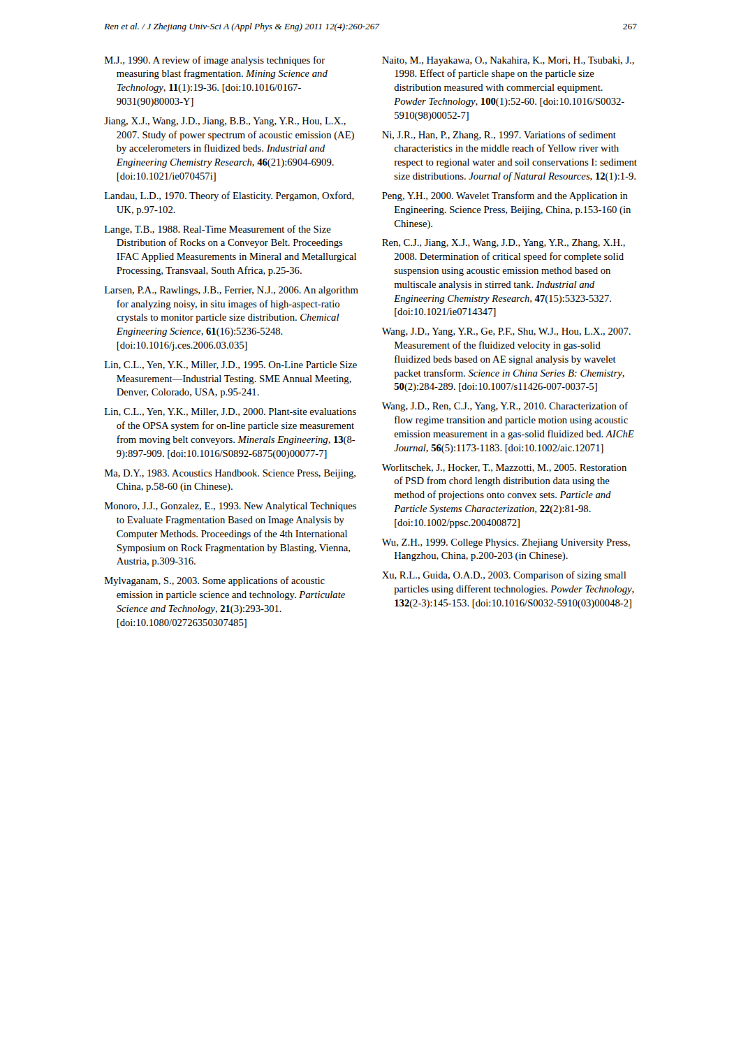Ren et al. / J Zhejiang Univ-Sci A (Appl Phys & Eng) 2011 12(4):260-267 267
M.J., 1990. A review of image analysis techniques for measuring blast fragmentation. Mining Science and Technology, 11(1):19-36. [doi:10.1016/0167-9031(90)80003-Y]
Jiang, X.J., Wang, J.D., Jiang, B.B., Yang, Y.R., Hou, L.X., 2007. Study of power spectrum of acoustic emission (AE) by accelerometers in fluidized beds. Industrial and Engineering Chemistry Research, 46(21):6904-6909. [doi:10.1021/ie070457i]
Landau, L.D., 1970. Theory of Elasticity. Pergamon, Oxford, UK, p.97-102.
Lange, T.B., 1988. Real-Time Measurement of the Size Distribution of Rocks on a Conveyor Belt. Proceedings IFAC Applied Measurements in Mineral and Metallurgical Processing, Transvaal, South Africa, p.25-36.
Larsen, P.A., Rawlings, J.B., Ferrier, N.J., 2006. An algorithm for analyzing noisy, in situ images of high-aspect-ratio crystals to monitor particle size distribution. Chemical Engineering Science, 61(16):5236-5248. [doi:10.1016/j.ces.2006.03.035]
Lin, C.L., Yen, Y.K., Miller, J.D., 1995. On-Line Particle Size Measurement—Industrial Testing. SME Annual Meeting, Denver, Colorado, USA, p.95-241.
Lin, C.L., Yen, Y.K., Miller, J.D., 2000. Plant-site evaluations of the OPSA system for on-line particle size measurement from moving belt conveyors. Minerals Engineering, 13(8-9):897-909. [doi:10.1016/S0892-6875(00)00077-7]
Ma, D.Y., 1983. Acoustics Handbook. Science Press, Beijing, China, p.58-60 (in Chinese).
Monoro, J.J., Gonzalez, E., 1993. New Analytical Techniques to Evaluate Fragmentation Based on Image Analysis by Computer Methods. Proceedings of the 4th International Symposium on Rock Fragmentation by Blasting, Vienna, Austria, p.309-316.
Mylvaganam, S., 2003. Some applications of acoustic emission in particle science and technology. Particulate Science and Technology, 21(3):293-301. [doi:10.1080/02726350307485]
Naito, M., Hayakawa, O., Nakahira, K., Mori, H., Tsubaki, J., 1998. Effect of particle shape on the particle size distribution measured with commercial equipment. Powder Technology, 100(1):52-60. [doi:10.1016/S0032-5910(98)00052-7]
Ni, J.R., Han, P., Zhang, R., 1997. Variations of sediment characteristics in the middle reach of Yellow river with respect to regional water and soil conservations I: sediment size distributions. Journal of Natural Resources, 12(1):1-9.
Peng, Y.H., 2000. Wavelet Transform and the Application in Engineering. Science Press, Beijing, China, p.153-160 (in Chinese).
Ren, C.J., Jiang, X.J., Wang, J.D., Yang, Y.R., Zhang, X.H., 2008. Determination of critical speed for complete solid suspension using acoustic emission method based on multiscale analysis in stirred tank. Industrial and Engineering Chemistry Research, 47(15):5323-5327. [doi:10.1021/ie0714347]
Wang, J.D., Yang, Y.R., Ge, P.F., Shu, W.J., Hou, L.X., 2007. Measurement of the fluidized velocity in gas-solid fluidized beds based on AE signal analysis by wavelet packet transform. Science in China Series B: Chemistry, 50(2):284-289. [doi:10.1007/s11426-007-0037-5]
Wang, J.D., Ren, C.J., Yang, Y.R., 2010. Characterization of flow regime transition and particle motion using acoustic emission measurement in a gas-solid fluidized bed. AIChE Journal, 56(5):1173-1183. [doi:10.1002/aic.12071]
Worlitschek, J., Hocker, T., Mazzotti, M., 2005. Restoration of PSD from chord length distribution data using the method of projections onto convex sets. Particle and Particle Systems Characterization, 22(2):81-98. [doi:10.1002/ppsc.200400872]
Wu, Z.H., 1999. College Physics. Zhejiang University Press, Hangzhou, China, p.200-203 (in Chinese).
Xu, R.L., Guida, O.A.D., 2003. Comparison of sizing small particles using different technologies. Powder Technology, 132(2-3):145-153. [doi:10.1016/S0032-5910(03)00048-2]